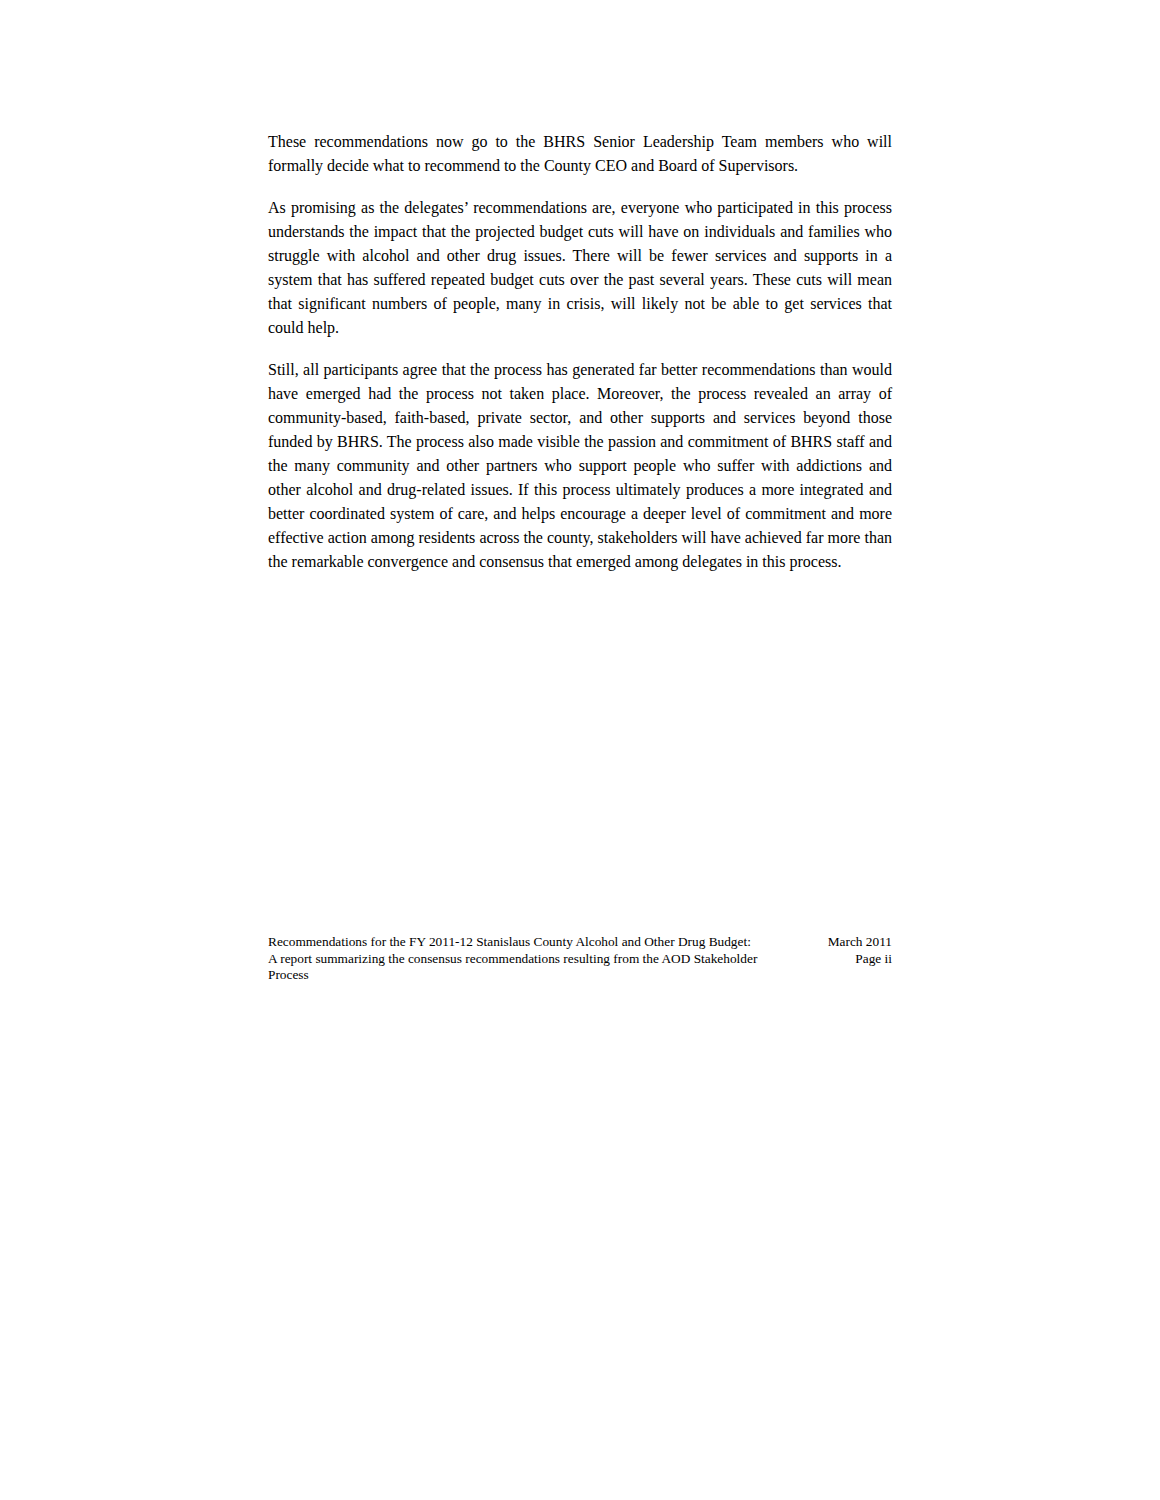These recommendations now go to the BHRS Senior Leadership Team members who will formally decide what to recommend to the County CEO and Board of Supervisors.
As promising as the delegates’ recommendations are, everyone who participated in this process understands the impact that the projected budget cuts will have on individuals and families who struggle with alcohol and other drug issues. There will be fewer services and supports in a system that has suffered repeated budget cuts over the past several years. These cuts will mean that significant numbers of people, many in crisis, will likely not be able to get services that could help.
Still, all participants agree that the process has generated far better recommendations than would have emerged had the process not taken place. Moreover, the process revealed an array of community-based, faith-based, private sector, and other supports and services beyond those funded by BHRS. The process also made visible the passion and commitment of BHRS staff and the many community and other partners who support people who suffer with addictions and other alcohol and drug-related issues. If this process ultimately produces a more integrated and better coordinated system of care, and helps encourage a deeper level of commitment and more effective action among residents across the county, stakeholders will have achieved far more than the remarkable convergence and consensus that emerged among delegates in this process.
Recommendations for the FY 2011-12 Stanislaus County Alcohol and Other Drug Budget:
A report summarizing the consensus recommendations resulting from the AOD Stakeholder Process
March 2011
Page ii